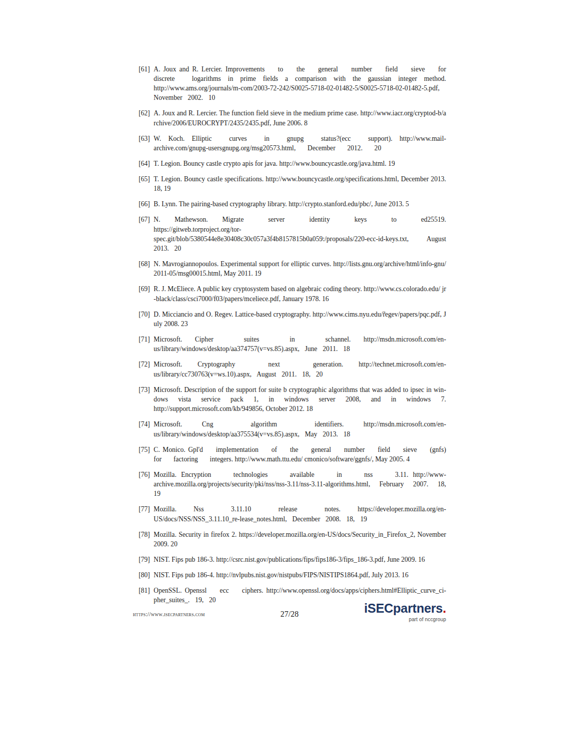[61] A. Joux and R. Lercier. Improvements to the general number field sieve for discrete logarithms in prime fields a comparison with the gaussian integer method. http://www.ams.org/journals/m-com/2003-72-242/S0025-5718-02-01482-5/S0025-5718-02-01482-5.pdf, November 2002. 10
[62] A. Joux and R. Lercier. The function field sieve in the medium prime case. http://www.iacr.org/cryptod-b/archive/2006/EUROCRYPT/2435/2435.pdf, June 2006. 8
[63] W. Koch. Elliptic curves in gnupg status?(ecc support). http://www.mail-archive.com/gnupg-usersgnupg.org/msg20573.html, December 2012. 20
[64] T. Legion. Bouncy castle crypto apis for java. http://www.bouncycastle.org/java.html. 19
[65] T. Legion. Bouncy castle specifications. http://www.bouncycastle.org/specifications.html, December 2013. 18, 19
[66] B. Lynn. The pairing-based cryptography library. http://crypto.stanford.edu/pbc/, June 2013. 5
[67] N. Mathewson. Migrate server identity keys to ed25519. https://gitweb.torproject.org/tor-spec.git/blob/5380544e8e30408c30c057a3f4b8157815b0a059:/proposals/220-ecc-id-keys.txt, August 2013. 20
[68] N. Mavrogiannopoulos. Experimental support for elliptic curves. http://lists.gnu.org/archive/html/info-gnu/2011-05/msg00015.html, May 2011. 19
[69] R. J. McEliece. A public key cryptosystem based on algebraic coding theory. http://www.cs.colorado.edu/ jr-black/class/csci7000/f03/papers/mceliece.pdf, January 1978. 16
[70] D. Micciancio and O. Regev. Lattice-based cryptography. http://www.cims.nyu.edu/r̃egev/papers/pqc.pdf, July 2008. 23
[71] Microsoft. Cipher suites in schannel. http://msdn.microsoft.com/en-us/library/windows/desktop/aa374757(v=vs.85).aspx, June 2011. 18
[72] Microsoft. Cryptography next generation. http://technet.microsoft.com/en-us/library/cc730763(v=ws.10).aspx, August 2011. 18, 20
[73] Microsoft. Description of the support for suite b cryptographic algorithms that was added to ipsec in windows vista service pack 1, in windows server 2008, and in windows 7. http://support.microsoft.com/kb/949856, October 2012. 18
[74] Microsoft. Cng algorithm identifiers. http://msdn.microsoft.com/en-us/library/windows/desktop/aa375534(v=vs.85).aspx, May 2013. 18
[75] C. Monico. Gpl'd implementation of the general number field sieve (gnfs) for factoring integers. http://www.math.ttu.edu/ cmonico/software/ggnfs/, May 2005. 4
[76] Mozilla. Encryption technologies available in nss 3.11. http://www-archive.mozilla.org/projects/security/pki/nss/nss-3.11/nss-3.11-algorithms.html, February 2007. 18, 19
[77] Mozilla. Nss 3.11.10 release notes. https://developer.mozilla.org/en-US/docs/NSS/NSS_3.11.10_re-lease_notes.html, December 2008. 18, 19
[78] Mozilla. Security in firefox 2. https://developer.mozilla.org/en-US/docs/Security_in_Firefox_2, November 2009. 20
[79] NIST. Fips pub 186-3. http://csrc.nist.gov/publications/fips/fips186-3/fips_186-3.pdf, June 2009. 16
[80] NIST. Fips pub 186-4. http://nvlpubs.nist.gov/nistpubs/FIPS/NISTIPS1864.pdf, July 2013. 16
[81] OpenSSL. Openssl ecc ciphers. http://www.openssl.org/docs/apps/ciphers.html#Elliptic_curve_ci-pher_suites_. 19, 20
https://www.isecpartners.com
27/28
iSEC partners.
part of nccgroup